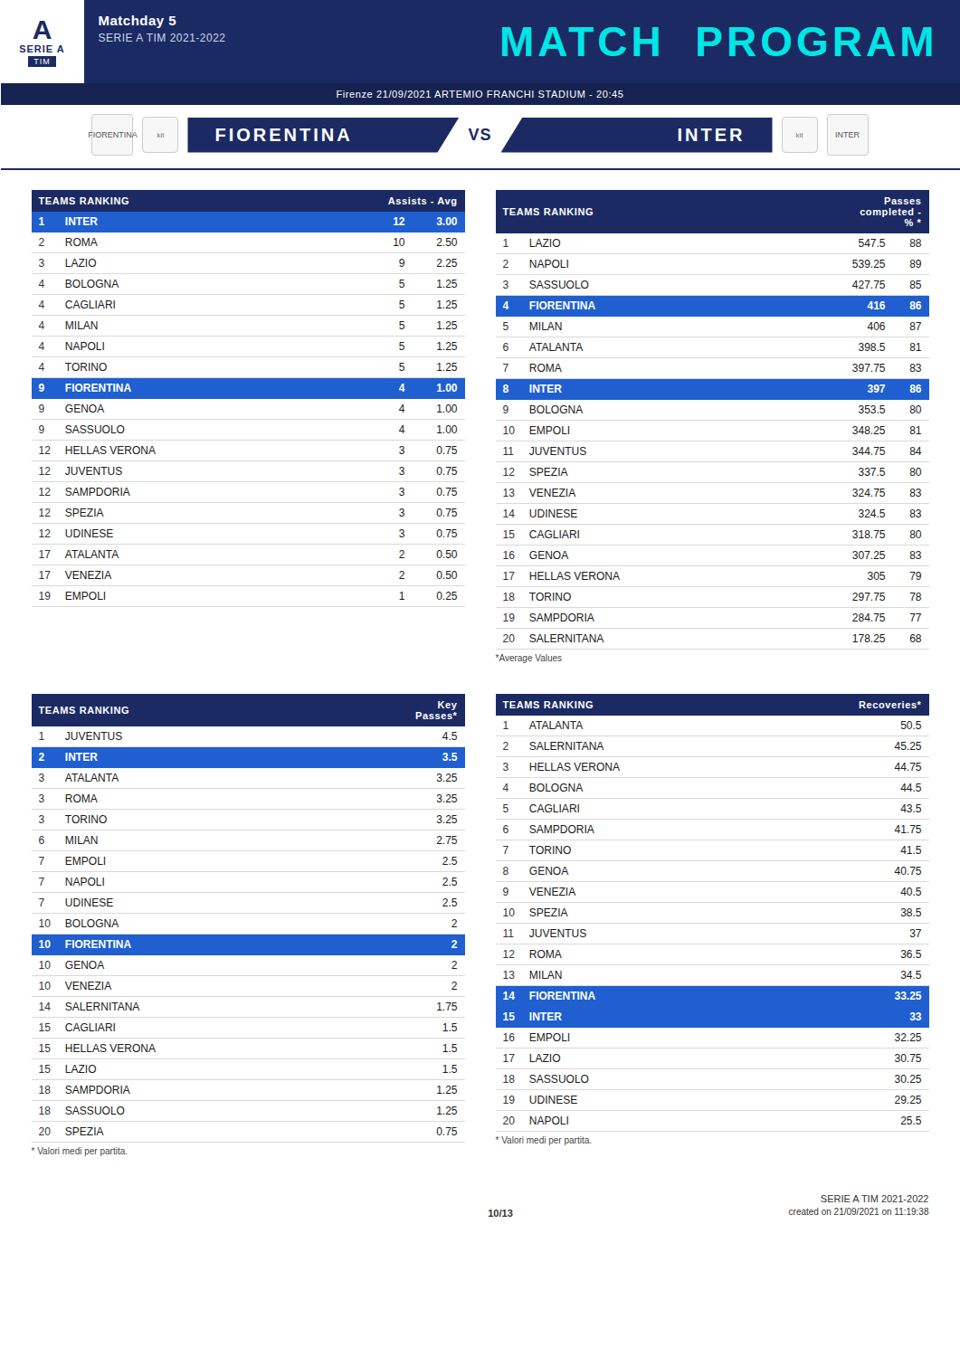A
SERIE A
TIM
Matchday 5
SERIE A TIM 2021-2022
MATCH PROGRAM
Firenze 21/09/2021 ARTEMIO FRANCHI STADIUM - 20:45
FIORENTINA
kit
FIORENTINA
VS
INTER
kit
INTER
| TEAMS RANKING | Assists - Avg |
| --- | --- |
| 1 | INTER | 12 | 3.00 |
| 2 | ROMA | 10 | 2.50 |
| 3 | LAZIO | 9 | 2.25 |
| 4 | BOLOGNA | 5 | 1.25 |
| 4 | CAGLIARI | 5 | 1.25 |
| 4 | MILAN | 5 | 1.25 |
| 4 | NAPOLI | 5 | 1.25 |
| 4 | TORINO | 5 | 1.25 |
| 9 | FIORENTINA | 4 | 1.00 |
| 9 | GENOA | 4 | 1.00 |
| 9 | SASSUOLO | 4 | 1.00 |
| 12 | HELLAS VERONA | 3 | 0.75 |
| 12 | JUVENTUS | 3 | 0.75 |
| 12 | SAMPDORIA | 3 | 0.75 |
| 12 | SPEZIA | 3 | 0.75 |
| 12 | UDINESE | 3 | 0.75 |
| 17 | ATALANTA | 2 | 0.50 |
| 17 | VENEZIA | 2 | 0.50 |
| 19 | EMPOLI | 1 | 0.25 |
| TEAMS RANKING | Passes completed - % * |
| --- | --- |
| 1 | LAZIO | 547.5 | 88 |
| 2 | NAPOLI | 539.25 | 89 |
| 3 | SASSUOLO | 427.75 | 85 |
| 4 | FIORENTINA | 416 | 86 |
| 5 | MILAN | 406 | 87 |
| 6 | ATALANTA | 398.5 | 81 |
| 7 | ROMA | 397.75 | 83 |
| 8 | INTER | 397 | 86 |
| 9 | BOLOGNA | 353.5 | 80 |
| 10 | EMPOLI | 348.25 | 81 |
| 11 | JUVENTUS | 344.75 | 84 |
| 12 | SPEZIA | 337.5 | 80 |
| 13 | VENEZIA | 324.75 | 83 |
| 14 | UDINESE | 324.5 | 83 |
| 15 | CAGLIARI | 318.75 | 80 |
| 16 | GENOA | 307.25 | 83 |
| 17 | HELLAS VERONA | 305 | 79 |
| 18 | TORINO | 297.75 | 78 |
| 19 | SAMPDORIA | 284.75 | 77 |
| 20 | SALERNITANA | 178.25 | 68 |
*Average Values
| TEAMS RANKING | Key Passes* |
| --- | --- |
| 1 | JUVENTUS | 4.5 |
| 2 | INTER | 3.5 |
| 3 | ATALANTA | 3.25 |
| 3 | ROMA | 3.25 |
| 3 | TORINO | 3.25 |
| 6 | MILAN | 2.75 |
| 7 | EMPOLI | 2.5 |
| 7 | NAPOLI | 2.5 |
| 7 | UDINESE | 2.5 |
| 10 | BOLOGNA | 2 |
| 10 | FIORENTINA | 2 |
| 10 | GENOA | 2 |
| 10 | VENEZIA | 2 |
| 14 | SALERNITANA | 1.75 |
| 15 | CAGLIARI | 1.5 |
| 15 | HELLAS VERONA | 1.5 |
| 15 | LAZIO | 1.5 |
| 18 | SAMPDORIA | 1.25 |
| 18 | SASSUOLO | 1.25 |
| 20 | SPEZIA | 0.75 |
* Valori medi per partita.
| TEAMS RANKING | Recoveries* |
| --- | --- |
| 1 | ATALANTA | 50.5 |
| 2 | SALERNITANA | 45.25 |
| 3 | HELLAS VERONA | 44.75 |
| 4 | BOLOGNA | 44.5 |
| 5 | CAGLIARI | 43.5 |
| 6 | SAMPDORIA | 41.75 |
| 7 | TORINO | 41.5 |
| 8 | GENOA | 40.75 |
| 9 | VENEZIA | 40.5 |
| 10 | SPEZIA | 38.5 |
| 11 | JUVENTUS | 37 |
| 12 | ROMA | 36.5 |
| 13 | MILAN | 34.5 |
| 14 | FIORENTINA | 33.25 |
| 15 | INTER | 33 |
| 16 | EMPOLI | 32.25 |
| 17 | LAZIO | 30.75 |
| 18 | SASSUOLO | 30.25 |
| 19 | UDINESE | 29.25 |
| 20 | NAPOLI | 25.5 |
* Valori medi per partita.
10/13
SERIE A TIM 2021-2022
created on 21/09/2021 on 11:19:38